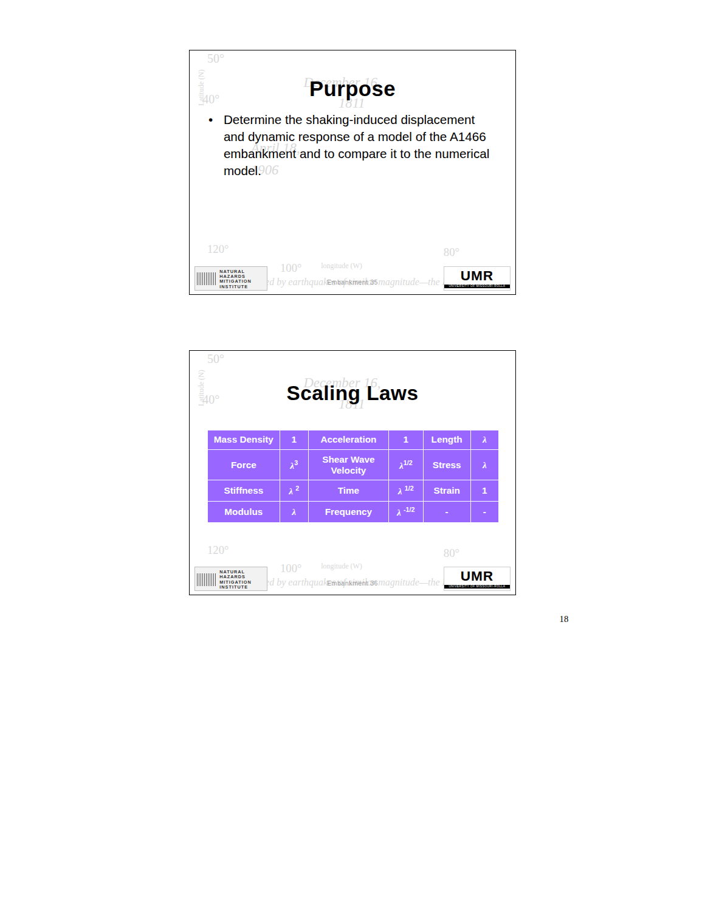50° 40° Latitude (N) December 16, 1811 April 18, 1906 120° 100° 80° longitude (W) fected by earthquakes of similar magnitude—the Dec
Purpose
Determine the shaking-induced displacement and dynamic response of a model of the A1466 embankment and to compare it to the numerical model.
NATURAL HAZARDS
MITIGATION
INSTITUTE
Embankment 35
UMR
UNIVERSITY OF MISSOURI-ROLLA
50° 40° Latitude (N) December 16, 1811 120° 100° 80° longitude (W) fected by earthquakes of similar magnitude—the Dec
Scaling Laws
| Mass Density | 1 | Acceleration | 1 | Length | λ |
| Force | λ 3 | Shear Wave Velocity | λ 1/2 | Stress | λ |
| Stiffness | λ 2 | Time | λ 1/2 | Strain | 1 |
| Modulus | λ | Frequency | λ -1/2 | - | - |
NATURAL HAZARDS
MITIGATION
INSTITUTE
Embankment 36
UMR
UNIVERSITY OF MISSOURI-ROLLA
18